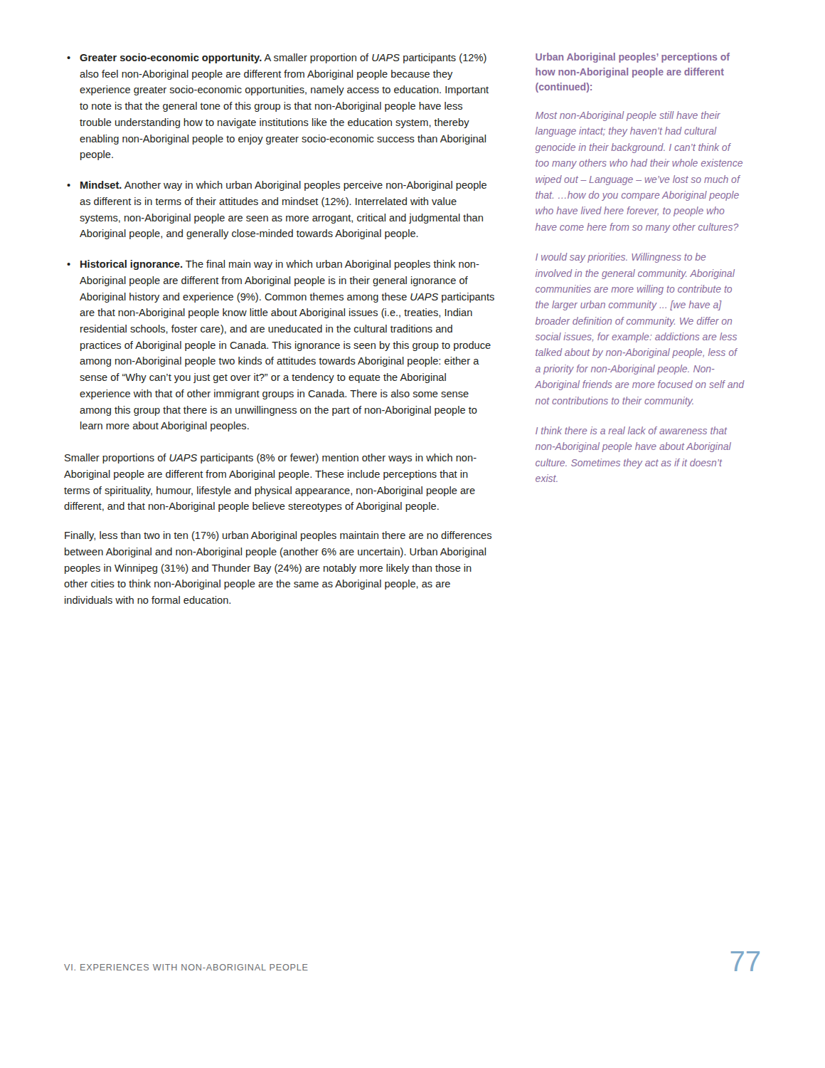Greater socio-economic opportunity. A smaller proportion of UAPS participants (12%) also feel non-Aboriginal people are different from Aboriginal people because they experience greater socio-economic opportunities, namely access to education. Important to note is that the general tone of this group is that non-Aboriginal people have less trouble understanding how to navigate institutions like the education system, thereby enabling non-Aboriginal people to enjoy greater socio-economic success than Aboriginal people.
Mindset. Another way in which urban Aboriginal peoples perceive non-Aboriginal people as different is in terms of their attitudes and mindset (12%). Interrelated with value systems, non-Aboriginal people are seen as more arrogant, critical and judgmental than Aboriginal people, and generally close-minded towards Aboriginal people.
Historical ignorance. The final main way in which urban Aboriginal peoples think non-Aboriginal people are different from Aboriginal people is in their general ignorance of Aboriginal history and experience (9%). Common themes among these UAPS participants are that non-Aboriginal people know little about Aboriginal issues (i.e., treaties, Indian residential schools, foster care), and are uneducated in the cultural traditions and practices of Aboriginal people in Canada. This ignorance is seen by this group to produce among non-Aboriginal people two kinds of attitudes towards Aboriginal people: either a sense of “Why can’t you just get over it?” or a tendency to equate the Aboriginal experience with that of other immigrant groups in Canada. There is also some sense among this group that there is an unwillingness on the part of non-Aboriginal people to learn more about Aboriginal peoples.
Smaller proportions of UAPS participants (8% or fewer) mention other ways in which non-Aboriginal people are different from Aboriginal people. These include perceptions that in terms of spirituality, humour, lifestyle and physical appearance, non-Aboriginal people are different, and that non-Aboriginal people believe stereotypes of Aboriginal people.
Finally, less than two in ten (17%) urban Aboriginal peoples maintain there are no differences between Aboriginal and non-Aboriginal people (another 6% are uncertain). Urban Aboriginal peoples in Winnipeg (31%) and Thunder Bay (24%) are notably more likely than those in other cities to think non-Aboriginal people are the same as Aboriginal people, as are individuals with no formal education.
Urban Aboriginal peoples’ perceptions of how non-Aboriginal people are different (continued):
Most non-Aboriginal people still have their language intact; they haven’t had cultural genocide in their background. I can’t think of too many others who had their whole existence wiped out – Language – we’ve lost so much of that. …how do you compare Aboriginal people who have lived here forever, to people who have come here from so many other cultures?
I would say priorities. Willingness to be involved in the general community. Aboriginal communities are more willing to contribute to the larger urban community ... [we have a] broader definition of community. We differ on social issues, for example: addictions are less talked about by non-Aboriginal people, less of a priority for non-Aboriginal people. Non-Aboriginal friends are more focused on self and not contributions to their community.
I think there is a real lack of awareness that non-Aboriginal people have about Aboriginal culture. Sometimes they act as if it doesn’t exist.
VI. Experiences with Non-Aboriginal People
77